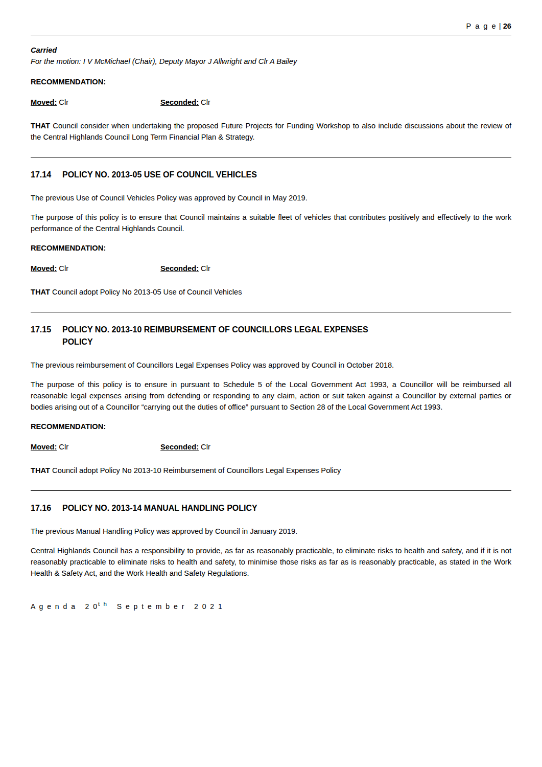P a g e | 26
Carried
For the motion: I V McMichael (Chair), Deputy Mayor J Allwright and Clr A Bailey
RECOMMENDATION:
Moved: Clr Seconded: Clr
THAT Council consider when undertaking the proposed Future Projects for Funding Workshop to also include discussions about the review of the Central Highlands Council Long Term Financial Plan & Strategy.
17.14 POLICY NO. 2013-05 USE OF COUNCIL VEHICLES
The previous Use of Council Vehicles Policy was approved by Council in May 2019.
The purpose of this policy is to ensure that Council maintains a suitable fleet of vehicles that contributes positively and effectively to the work performance of the Central Highlands Council.
RECOMMENDATION:
Moved: Clr Seconded: Clr
THAT Council adopt Policy No 2013-05 Use of Council Vehicles
17.15 POLICY NO. 2013-10 REIMBURSEMENT OF COUNCILLORS LEGAL EXPENSES
POLICY
The previous reimbursement of Councillors Legal Expenses Policy was approved by Council in October 2018.
The purpose of this policy is to ensure in pursuant to Schedule 5 of the Local Government Act 1993, a Councillor will be reimbursed all reasonable legal expenses arising from defending or responding to any claim, action or suit taken against a Councillor by external parties or bodies arising out of a Councillor “carrying out the duties of office” pursuant to Section 28 of the Local Government Act 1993.
RECOMMENDATION:
Moved: Clr Seconded: Clr
THAT Council adopt Policy No 2013-10 Reimbursement of Councillors Legal Expenses Policy
17.16 POLICY NO. 2013-14 MANUAL HANDLING POLICY
The previous Manual Handling Policy was approved by Council in January 2019.
Central Highlands Council has a responsibility to provide, as far as reasonably practicable, to eliminate risks to health and safety, and if it is not reasonably practicable to eliminate risks to health and safety, to minimise those risks as far as is reasonably practicable, as stated in the Work Health & Safety Act, and the Work Health and Safety Regulations.
A g e n d a 2 0t h S e p t e m b e r 2 0 2 1